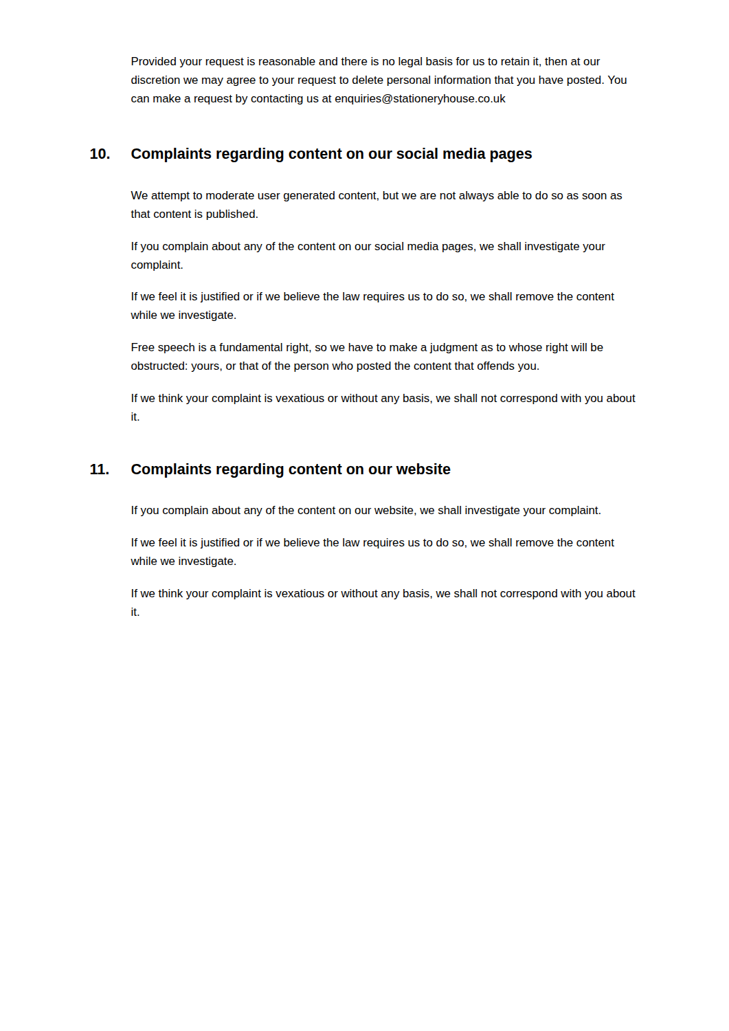Provided your request is reasonable and there is no legal basis for us to retain it, then at our discretion we may agree to your request to delete personal information that you have posted. You can make a request by contacting us at enquiries@stationeryhouse.co.uk
10. Complaints regarding content on our social media pages
We attempt to moderate user generated content, but we are not always able to do so as soon as that content is published.
If you complain about any of the content on our social media pages, we shall investigate your complaint.
If we feel it is justified or if we believe the law requires us to do so, we shall remove the content while we investigate.
Free speech is a fundamental right, so we have to make a judgment as to whose right will be obstructed: yours, or that of the person who posted the content that offends you.
If we think your complaint is vexatious or without any basis, we shall not correspond with you about it.
11. Complaints regarding content on our website
If you complain about any of the content on our website, we shall investigate your complaint.
If we feel it is justified or if we believe the law requires us to do so, we shall remove the content while we investigate.
If we think your complaint is vexatious or without any basis, we shall not correspond with you about it.